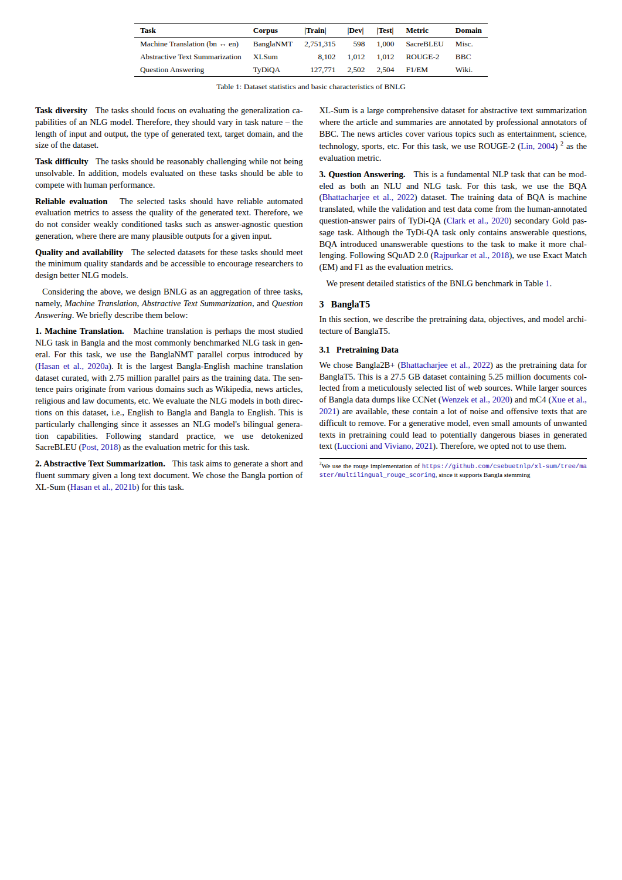| Task | Corpus | /Train/ | /Dev/ | /Test/ | Metric | Domain |
| --- | --- | --- | --- | --- | --- | --- |
| Machine Translation (bn ↔ en) | BanglaNMT | 2,751,315 | 598 | 1,000 | SacreBLEU | Misc. |
| Abstractive Text Summarization | XLSum | 8,102 | 1,012 | 1,012 | ROUGE-2 | BBC |
| Question Answering | TyDiQA | 127,771 | 2,502 | 2,504 | F1/EM | Wiki. |
Table 1: Dataset statistics and basic characteristics of BNLG
Task diversity The tasks should focus on evaluating the generalization capabilities of an NLG model. Therefore, they should vary in task nature – the length of input and output, the type of generated text, target domain, and the size of the dataset.
Task difficulty The tasks should be reasonably challenging while not being unsolvable. In addition, models evaluated on these tasks should be able to compete with human performance.
Reliable evaluation The selected tasks should have reliable automated evaluation metrics to assess the quality of the generated text. Therefore, we do not consider weakly conditioned tasks such as answer-agnostic question generation, where there are many plausible outputs for a given input.
Quality and availability The selected datasets for these tasks should meet the minimum quality standards and be accessible to encourage researchers to design better NLG models.
Considering the above, we design BNLG as an aggregation of three tasks, namely, Machine Translation, Abstractive Text Summarization, and Question Answering. We briefly describe them below:
1. Machine Translation. Machine translation is perhaps the most studied NLG task in Bangla and the most commonly benchmarked NLG task in general. For this task, we use the BanglaNMT parallel corpus introduced by (Hasan et al., 2020a). It is the largest Bangla-English machine translation dataset curated, with 2.75 million parallel pairs as the training data. The sentence pairs originate from various domains such as Wikipedia, news articles, religious and law documents, etc. We evaluate the NLG models in both directions on this dataset, i.e., English to Bangla and Bangla to English. This is particularly challenging since it assesses an NLG model's bilingual generation capabilities. Following standard practice, we use detokenized SacreBLEU (Post, 2018) as the evaluation metric for this task.
2. Abstractive Text Summarization. This task aims to generate a short and fluent summary given a long text document. We chose the Bangla portion of XL-Sum (Hasan et al., 2021b) for this task.
XL-Sum is a large comprehensive dataset for abstractive text summarization where the article and summaries are annotated by professional annotators of BBC. The news articles cover various topics such as entertainment, science, technology, sports, etc. For this task, we use ROUGE-2 (Lin, 2004) 2 as the evaluation metric.
3. Question Answering. This is a fundamental NLP task that can be modeled as both an NLU and NLG task. For this task, we use the BQA (Bhattacharjee et al., 2022) dataset. The training data of BQA is machine translated, while the validation and test data come from the human-annotated question-answer pairs of TyDi-QA (Clark et al., 2020) secondary Gold passage task. Although the TyDi-QA task only contains answerable questions, BQA introduced unanswerable questions to the task to make it more challenging. Following SQuAD 2.0 (Rajpurkar et al., 2018), we use Exact Match (EM) and F1 as the evaluation metrics.
We present detailed statistics of the BNLG benchmark in Table 1.
3 BanglaT5
In this section, we describe the pretraining data, objectives, and model architecture of BanglaT5.
3.1 Pretraining Data
We chose Bangla2B+ (Bhattacharjee et al., 2022) as the pretraining data for BanglaT5. This is a 27.5 GB dataset containing 5.25 million documents collected from a meticulously selected list of web sources. While larger sources of Bangla data dumps like CCNet (Wenzek et al., 2020) and mC4 (Xue et al., 2021) are available, these contain a lot of noise and offensive texts that are difficult to remove. For a generative model, even small amounts of unwanted texts in pretraining could lead to potentially dangerous biases in generated text (Luccioni and Viviano, 2021). Therefore, we opted not to use them.
2We use the rouge implementation of https://github.com/csebuetnlp/xl-sum/tree/master/multilingual_rouge_scoring, since it supports Bangla stemming